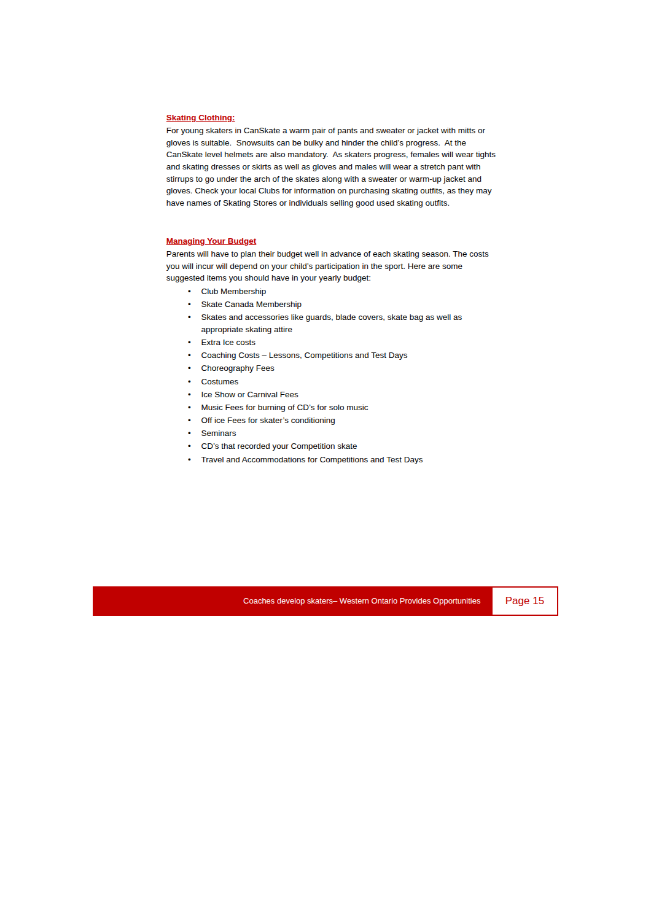Skating Clothing:
For young skaters in CanSkate a warm pair of pants and sweater or jacket with mitts or gloves is suitable. Snowsuits can be bulky and hinder the child’s progress. At the CanSkate level helmets are also mandatory. As skaters progress, females will wear tights and skating dresses or skirts as well as gloves and males will wear a stretch pant with stirrups to go under the arch of the skates along with a sweater or warm-up jacket and gloves. Check your local Clubs for information on purchasing skating outfits, as they may have names of Skating Stores or individuals selling good used skating outfits.
Managing Your Budget
Parents will have to plan their budget well in advance of each skating season. The costs you will incur will depend on your child’s participation in the sport. Here are some suggested items you should have in your yearly budget:
Club Membership
Skate Canada Membership
Skates and accessories like guards, blade covers, skate bag as well as appropriate skating attire
Extra Ice costs
Coaching Costs – Lessons, Competitions and Test Days
Choreography Fees
Costumes
Ice Show or Carnival Fees
Music Fees for burning of CD’s for solo music
Off ice Fees for skater’s conditioning
Seminars
CD’s that recorded your Competition skate
Travel and Accommodations for Competitions and Test Days
Coaches develop skaters– Western Ontario Provides Opportunities
Page 15